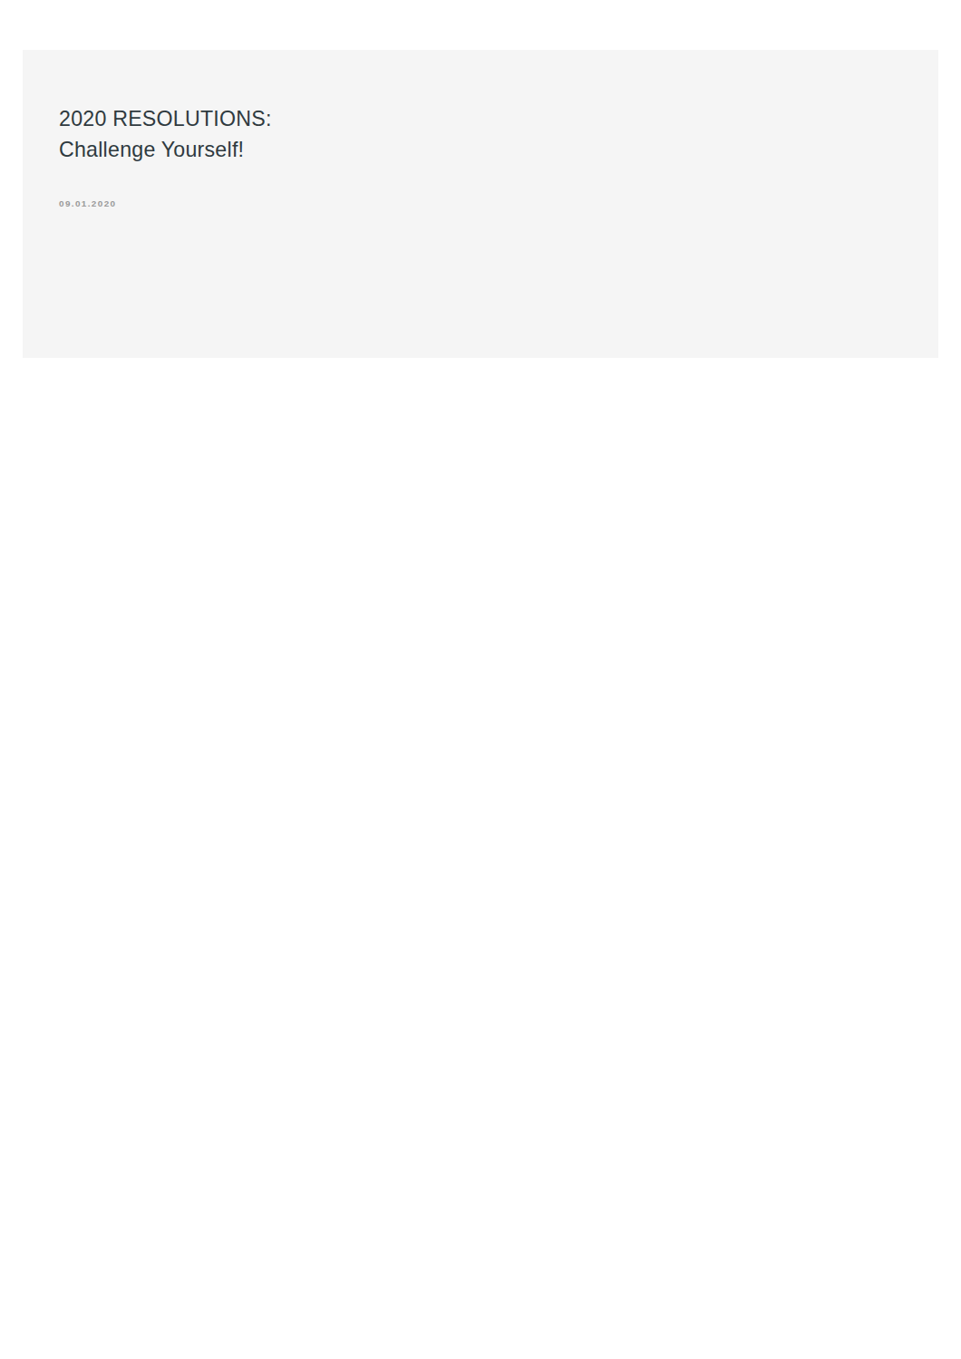2020 Resolutions: Challenge Yourself!
09.01.2020